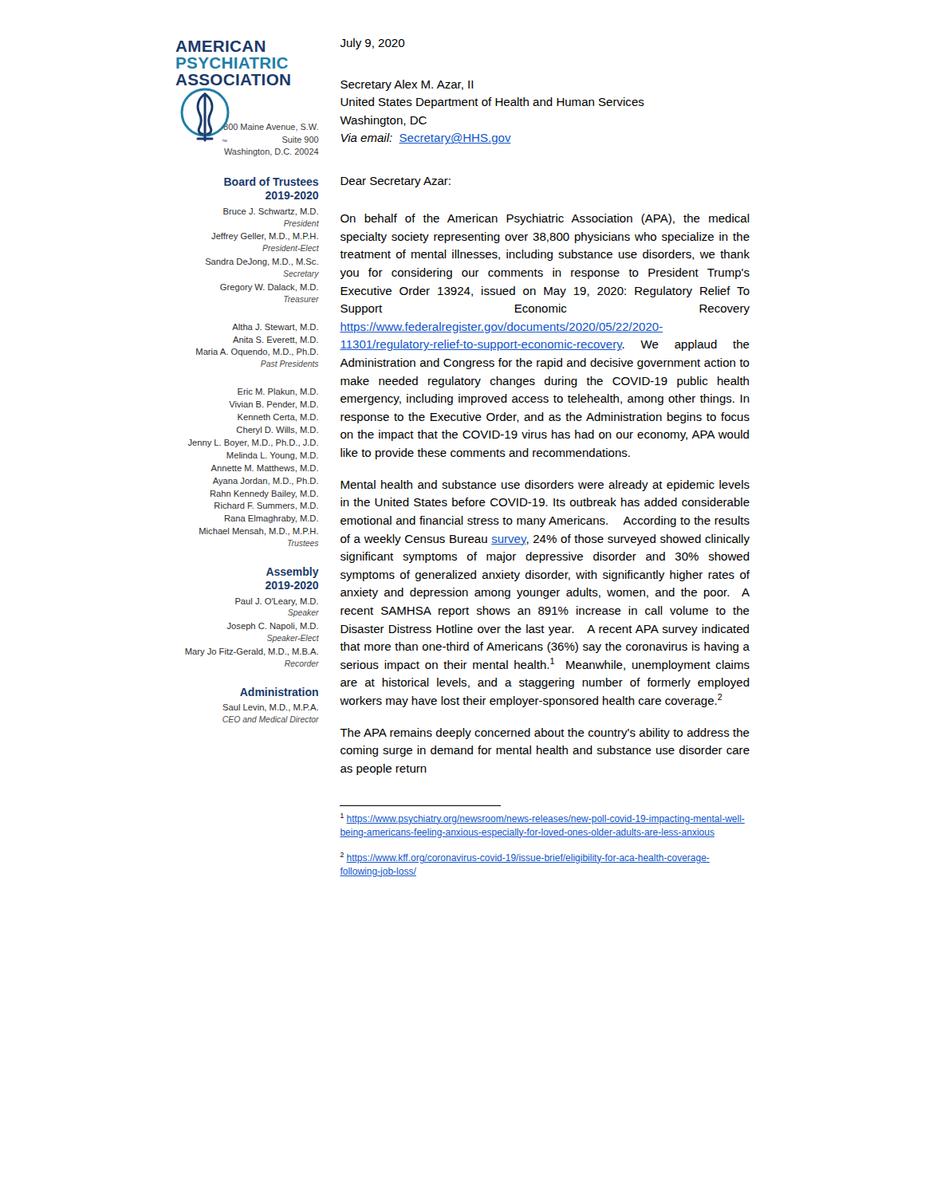AMERICAN
PSYCHIATRIC
ASSOCIATION ™
800 Maine Avenue, S.W.
Suite 900
Washington, D.C. 20024
Board of Trustees2019-2020
Bruce J. Schwartz, M.D. President Jeffrey Geller, M.D., M.P.H. President-Elect Sandra DeJong, M.D., M.Sc. Secretary Gregory W. Dalack, M.D. Treasurer
Altha J. Stewart, M.D. Anita S. Everett, M.D. Maria A. Oquendo, M.D., Ph.D. Past Presidents
Eric M. Plakun, M.D. Vivian B. Pender, M.D. Kenneth Certa, M.D. Cheryl D. Wills, M.D. Jenny L. Boyer, M.D., Ph.D., J.D. Melinda L. Young, M.D. Annette M. Matthews, M.D. Ayana Jordan, M.D., Ph.D. Rahn Kennedy Bailey, M.D. Richard F. Summers, M.D. Rana Elmaghraby, M.D. Michael Mensah, M.D., M.P.H. Trustees
Assembly2019-2020
Paul J. O'Leary, M.D. Speaker Joseph C. Napoli, M.D. Speaker-Elect Mary Jo Fitz-Gerald, M.D., M.B.A. Recorder
Administration
Saul Levin, M.D., M.P.A. CEO and Medical Director
July 9, 2020
Secretary Alex M. Azar, II
United States Department of Health and Human Services
Washington, DC
Via email: Secretary@HHS.gov
Dear Secretary Azar:
On behalf of the American Psychiatric Association (APA), the medical specialty society representing over 38,800 physicians who specialize in the treatment of mental illnesses, including substance use disorders, we thank you for considering our comments in response to President Trump's Executive Order 13924, issued on May 19, 2020: Regulatory Relief To Support Economic Recovery https://www.federalregister.gov/documents/2020/05/22/2020-11301/regulatory-relief-to-support-economic-recovery. We applaud the Administration and Congress for the rapid and decisive government action to make needed regulatory changes during the COVID-19 public health emergency, including improved access to telehealth, among other things. In response to the Executive Order, and as the Administration begins to focus on the impact that the COVID-19 virus has had on our economy, APA would like to provide these comments and recommendations.
Mental health and substance use disorders were already at epidemic levels in the United States before COVID-19. Its outbreak has added considerable emotional and financial stress to many Americans. According to the results of a weekly Census Bureau survey, 24% of those surveyed showed clinically significant symptoms of major depressive disorder and 30% showed symptoms of generalized anxiety disorder, with significantly higher rates of anxiety and depression among younger adults, women, and the poor. A recent SAMHSA report shows an 891% increase in call volume to the Disaster Distress Hotline over the last year. A recent APA survey indicated that more than one-third of Americans (36%) say the coronavirus is having a serious impact on their mental health.1 Meanwhile, unemployment claims are at historical levels, and a staggering number of formerly employed workers may have lost their employer-sponsored health care coverage.2
The APA remains deeply concerned about the country's ability to address the coming surge in demand for mental health and substance use disorder care as people return
1 https://www.psychiatry.org/newsroom/news-releases/new-poll-covid-19-impacting-mental-well-being-americans-feeling-anxious-especially-for-loved-ones-older-adults-are-less-anxious
2 https://www.kff.org/coronavirus-covid-19/issue-brief/eligibility-for-aca-health-coverage-following-job-loss/